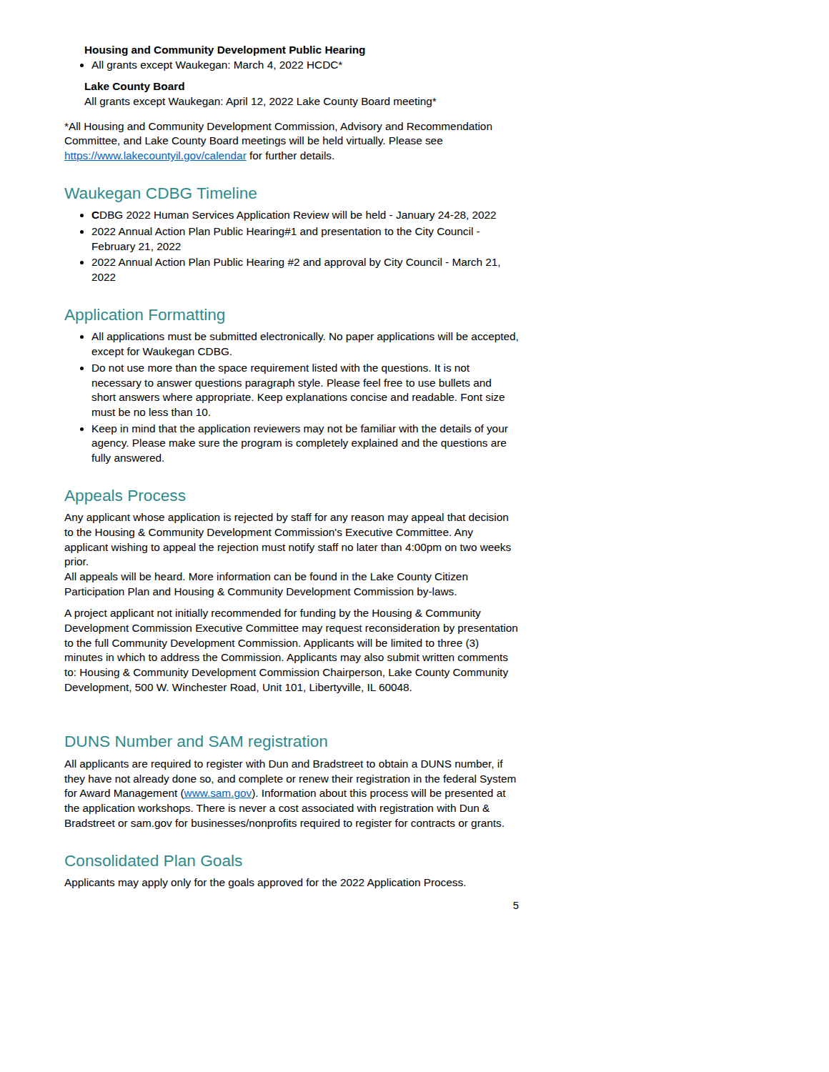Housing and Community Development Public Hearing
All grants except Waukegan: March 4, 2022 HCDC*
Lake County Board
All grants except Waukegan: April 12, 2022 Lake County Board meeting*
*All Housing and Community Development Commission, Advisory and Recommendation Committee, and Lake County Board meetings will be held virtually. Please see https://www.lakecountyil.gov/calendar for further details.
Waukegan CDBG Timeline
CDBG 2022 Human Services Application Review will be held - January 24-28, 2022
2022 Annual Action Plan Public Hearing#1 and presentation to the City Council - February 21, 2022
2022 Annual Action Plan Public Hearing #2 and approval by City Council - March 21, 2022
Application Formatting
All applications must be submitted electronically. No paper applications will be accepted, except for Waukegan CDBG.
Do not use more than the space requirement listed with the questions. It is not necessary to answer questions paragraph style. Please feel free to use bullets and short answers where appropriate. Keep explanations concise and readable. Font size must be no less than 10.
Keep in mind that the application reviewers may not be familiar with the details of your agency. Please make sure the program is completely explained and the questions are fully answered.
Appeals Process
Any applicant whose application is rejected by staff for any reason may appeal that decision to the Housing & Community Development Commission's Executive Committee. Any applicant wishing to appeal the rejection must notify staff no later than 4:00pm on two weeks prior.
All appeals will be heard. More information can be found in the Lake County Citizen Participation Plan and Housing & Community Development Commission by-laws.
A project applicant not initially recommended for funding by the Housing & Community Development Commission Executive Committee may request reconsideration by presentation to the full Community Development Commission. Applicants will be limited to three (3) minutes in which to address the Commission. Applicants may also submit written comments to: Housing & Community Development Commission Chairperson, Lake County Community Development, 500 W. Winchester Road, Unit 101, Libertyville, IL 60048.
DUNS Number and SAM registration
All applicants are required to register with Dun and Bradstreet to obtain a DUNS number, if they have not already done so, and complete or renew their registration in the federal System for Award Management (www.sam.gov). Information about this process will be presented at the application workshops. There is never a cost associated with registration with Dun & Bradstreet or sam.gov for businesses/nonprofits required to register for contracts or grants.
Consolidated Plan Goals
Applicants may apply only for the goals approved for the 2022 Application Process.
5